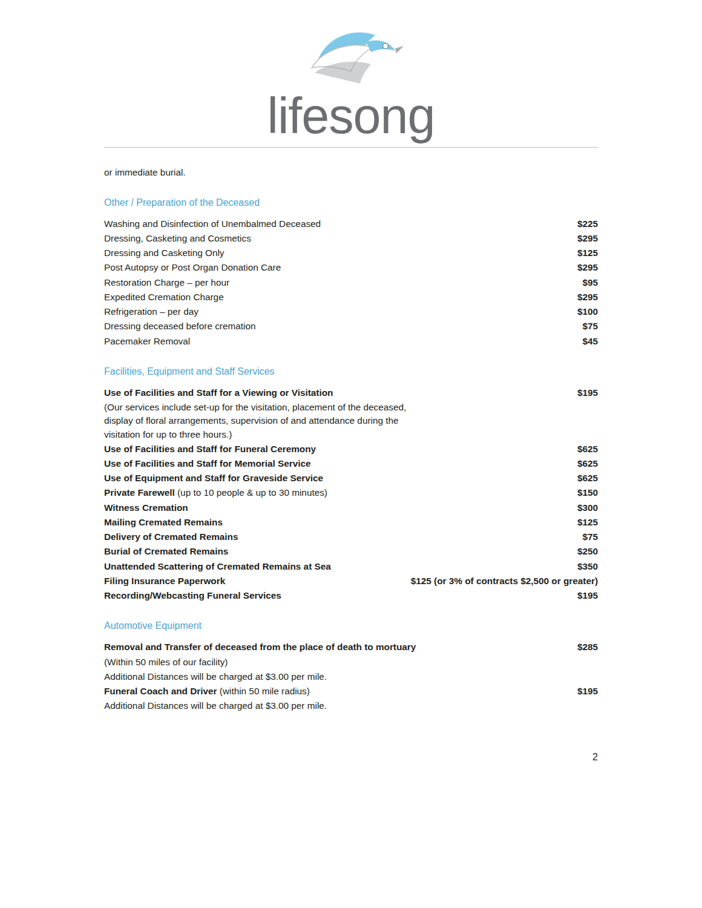lifesong
or immediate burial.
Other / Preparation of the Deceased
| Washing and Disinfection of Unembalmed Deceased | $225 |
| Dressing, Casketing and Cosmetics | $295 |
| Dressing and Casketing Only | $125 |
| Post Autopsy or Post Organ Donation Care | $295 |
| Restoration Charge – per hour | $95 |
| Expedited Cremation Charge | $295 |
| Refrigeration – per day | $100 |
| Dressing deceased before cremation | $75 |
| Pacemaker Removal | $45 |
Facilities, Equipment and Staff Services
| Use of Facilities and Staff for a Viewing or Visitation | $195 |
| (Our services include set-up for the visitation, placement of the deceased, display of floral arrangements, supervision of and attendance during the visitation for up to three hours.) |
| Use of Facilities and Staff for Funeral Ceremony | $625 |
| Use of Facilities and Staff for Memorial Service | $625 |
| Use of Equipment and Staff for Graveside Service | $625 |
| Private Farewell (up to 10 people & up to 30 minutes) | $150 |
| Witness Cremation | $300 |
| Mailing Cremated Remains | $125 |
| Delivery of Cremated Remains | $75 |
| Burial of Cremated Remains | $250 |
| Unattended Scattering of Cremated Remains at Sea | $350 |
| Filing Insurance Paperwork | $125 (or 3% of contracts $2,500 or greater) |
| Recording/Webcasting Funeral Services | $195 |
Automotive Equipment
| Removal and Transfer of deceased from the place of death to mortuary | $285 |
| (Within 50 miles of our facility) |
| Additional Distances will be charged at $3.00 per mile. |
| Funeral Coach and Driver (within 50 mile radius) | $195 |
| Additional Distances will be charged at $3.00 per mile. |
2